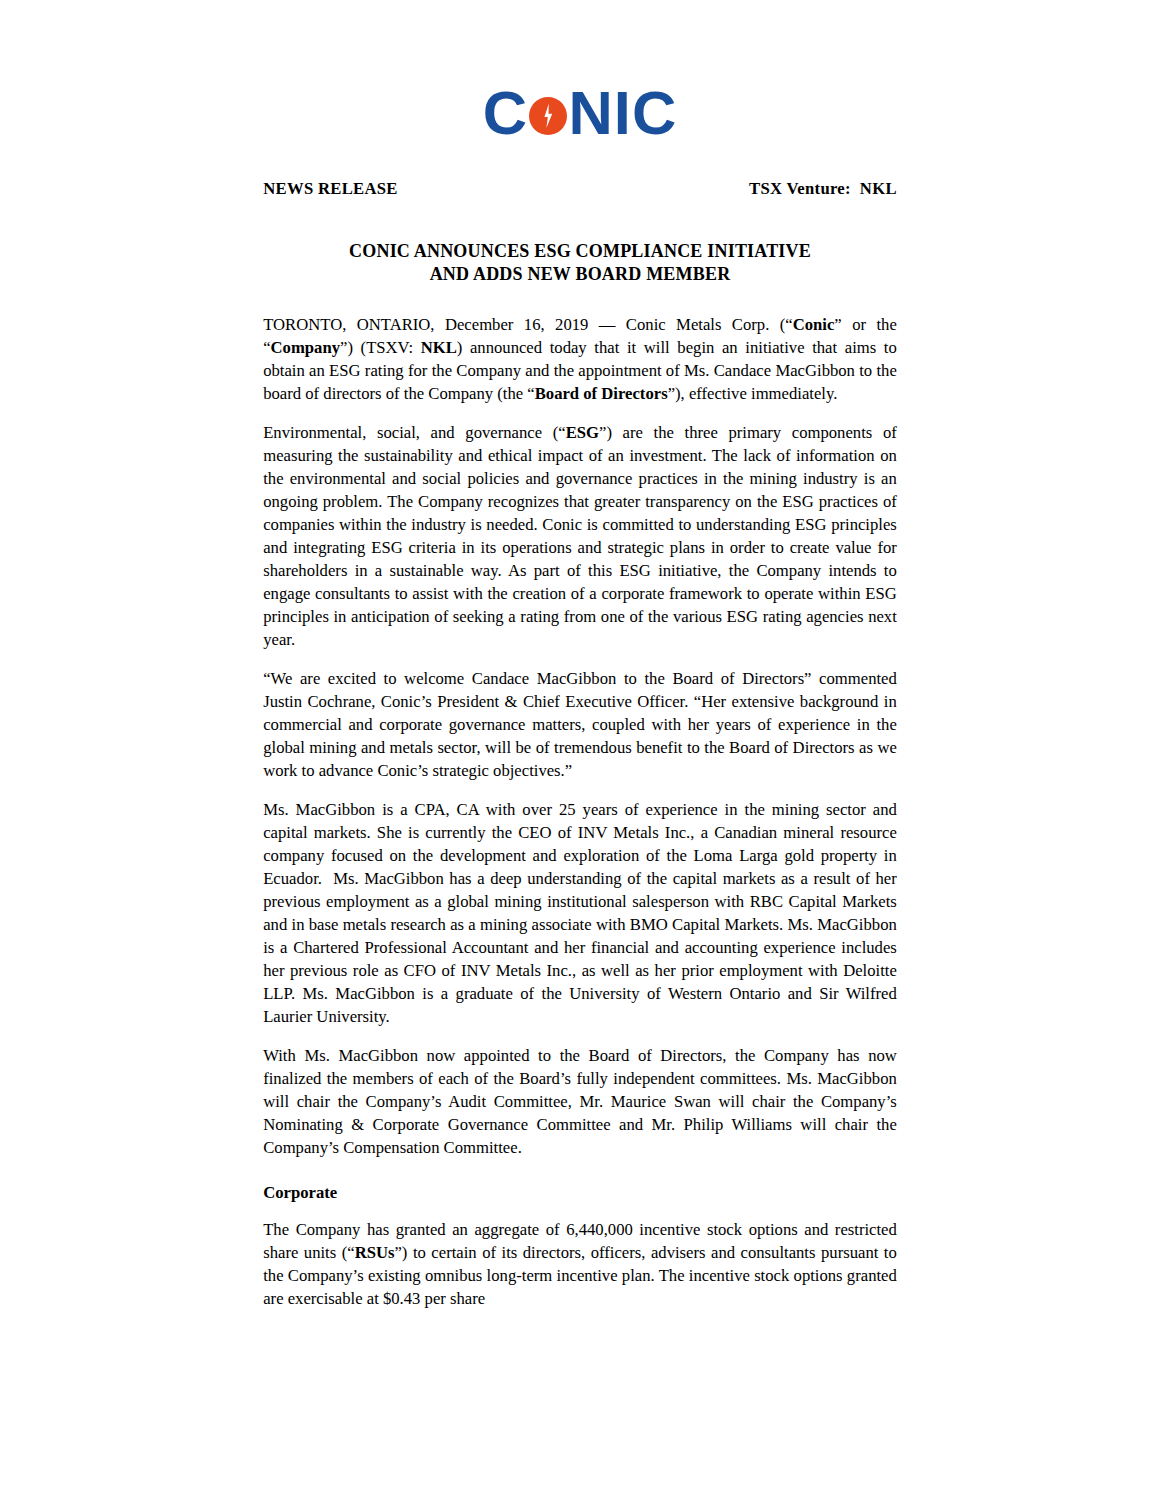C NIC
NEWS RELEASE
TSX Venture: NKL
CONIC ANNOUNCES ESG COMPLIANCE INITIATIVE
AND ADDS NEW BOARD MEMBER
TORONTO, ONTARIO, December 16, 2019 — Conic Metals Corp. (“Conic” or the “Company”) (TSXV: NKL) announced today that it will begin an initiative that aims to obtain an ESG rating for the Company and the appointment of Ms. Candace MacGibbon to the board of directors of the Company (the “Board of Directors”), effective immediately.
Environmental, social, and governance (“ESG”) are the three primary components of measuring the sustainability and ethical impact of an investment. The lack of information on the environmental and social policies and governance practices in the mining industry is an ongoing problem. The Company recognizes that greater transparency on the ESG practices of companies within the industry is needed. Conic is committed to understanding ESG principles and integrating ESG criteria in its operations and strategic plans in order to create value for shareholders in a sustainable way. As part of this ESG initiative, the Company intends to engage consultants to assist with the creation of a corporate framework to operate within ESG principles in anticipation of seeking a rating from one of the various ESG rating agencies next year.
“We are excited to welcome Candace MacGibbon to the Board of Directors” commented Justin Cochrane, Conic’s President & Chief Executive Officer. “Her extensive background in commercial and corporate governance matters, coupled with her years of experience in the global mining and metals sector, will be of tremendous benefit to the Board of Directors as we work to advance Conic’s strategic objectives.”
Ms. MacGibbon is a CPA, CA with over 25 years of experience in the mining sector and capital markets. She is currently the CEO of INV Metals Inc., a Canadian mineral resource company focused on the development and exploration of the Loma Larga gold property in Ecuador. Ms. MacGibbon has a deep understanding of the capital markets as a result of her previous employment as a global mining institutional salesperson with RBC Capital Markets and in base metals research as a mining associate with BMO Capital Markets. Ms. MacGibbon is a Chartered Professional Accountant and her financial and accounting experience includes her previous role as CFO of INV Metals Inc., as well as her prior employment with Deloitte LLP. Ms. MacGibbon is a graduate of the University of Western Ontario and Sir Wilfred Laurier University.
With Ms. MacGibbon now appointed to the Board of Directors, the Company has now finalized the members of each of the Board’s fully independent committees. Ms. MacGibbon will chair the Company’s Audit Committee, Mr. Maurice Swan will chair the Company’s Nominating & Corporate Governance Committee and Mr. Philip Williams will chair the Company’s Compensation Committee.
Corporate
The Company has granted an aggregate of 6,440,000 incentive stock options and restricted share units (“RSUs”) to certain of its directors, officers, advisers and consultants pursuant to the Company’s existing omnibus long-term incentive plan. The incentive stock options granted are exercisable at $0.43 per share